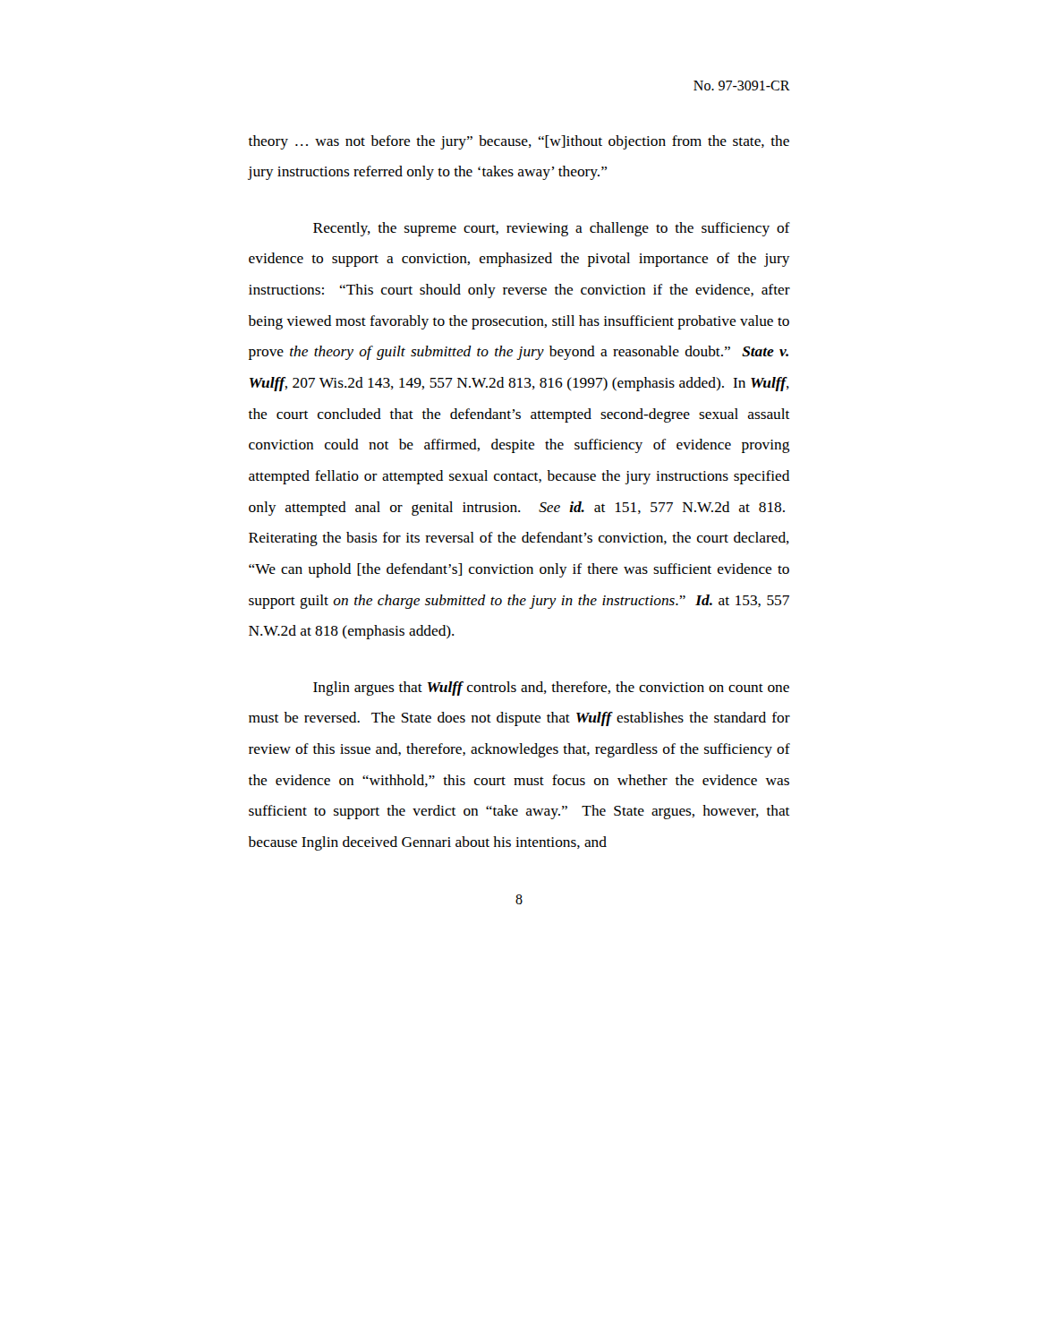No. 97-3091-CR
theory … was not before the jury” because, “[w]ithout objection from the state, the jury instructions referred only to the ‘takes away’ theory.”
Recently, the supreme court, reviewing a challenge to the sufficiency of evidence to support a conviction, emphasized the pivotal importance of the jury instructions: “This court should only reverse the conviction if the evidence, after being viewed most favorably to the prosecution, still has insufficient probative value to prove the theory of guilt submitted to the jury beyond a reasonable doubt.” State v. Wulff, 207 Wis.2d 143, 149, 557 N.W.2d 813, 816 (1997) (emphasis added). In Wulff, the court concluded that the defendant’s attempted second-degree sexual assault conviction could not be affirmed, despite the sufficiency of evidence proving attempted fellatio or attempted sexual contact, because the jury instructions specified only attempted anal or genital intrusion. See id. at 151, 577 N.W.2d at 818. Reiterating the basis for its reversal of the defendant’s conviction, the court declared, “We can uphold [the defendant’s] conviction only if there was sufficient evidence to support guilt on the charge submitted to the jury in the instructions.” Id. at 153, 557 N.W.2d at 818 (emphasis added).
Inglin argues that Wulff controls and, therefore, the conviction on count one must be reversed. The State does not dispute that Wulff establishes the standard for review of this issue and, therefore, acknowledges that, regardless of the sufficiency of the evidence on “withhold,” this court must focus on whether the evidence was sufficient to support the verdict on “take away.” The State argues, however, that because Inglin deceived Gennari about his intentions, and
8